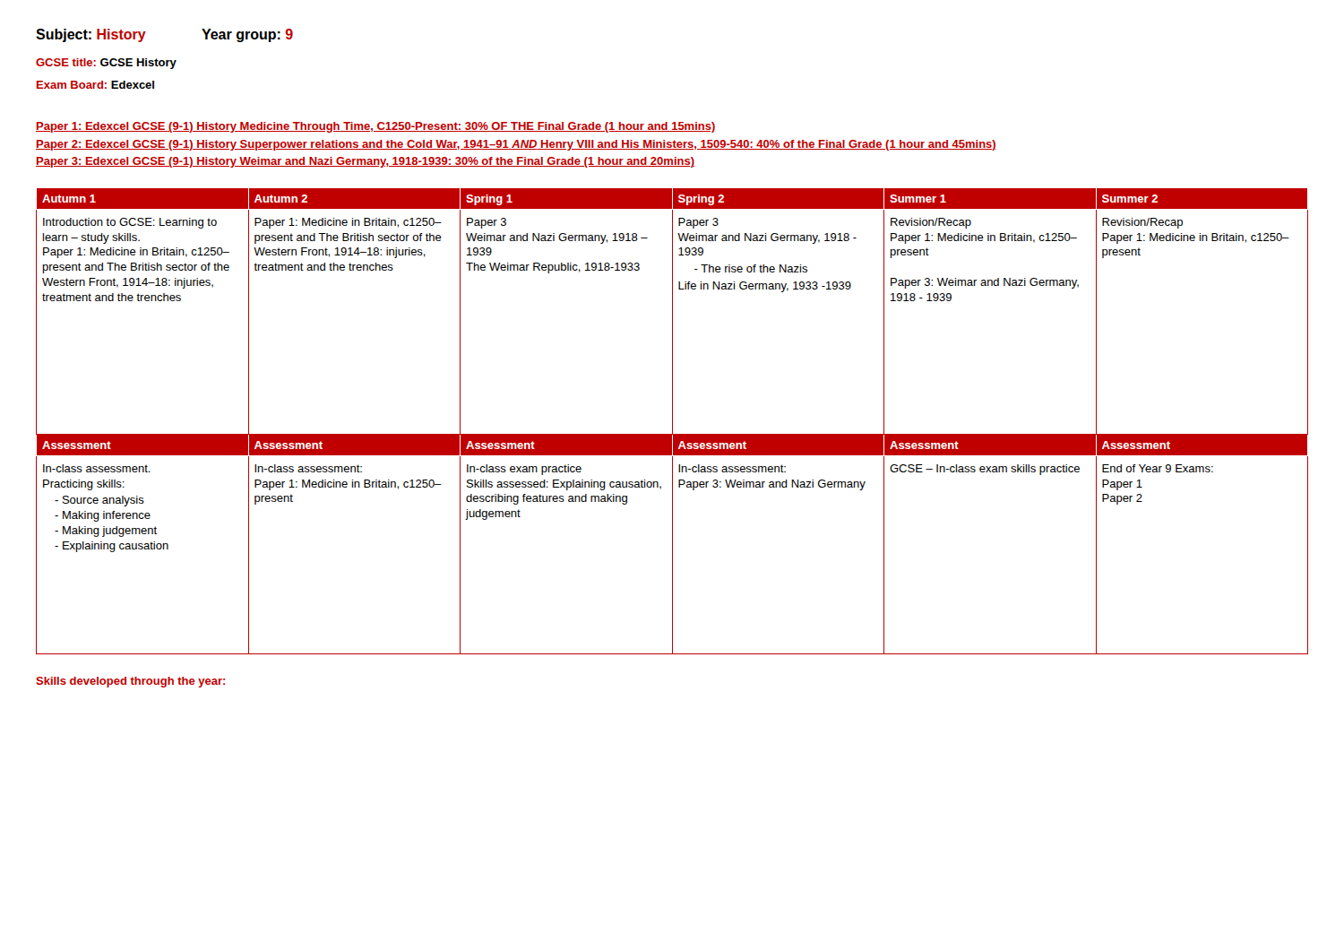Subject: History Year group: 9
GCSE title: GCSE History
Exam Board: Edexcel
Paper 1: Edexcel GCSE (9-1) History Medicine Through Time, C1250-Present: 30% OF THE Final Grade (1 hour and 15mins)
Paper 2: Edexcel GCSE (9-1) History Superpower relations and the Cold War, 1941–91 AND Henry VIII and His Ministers, 1509-540: 40% of the Final Grade (1 hour and 45mins)
Paper 3: Edexcel GCSE (9-1) History Weimar and Nazi Germany, 1918-1939: 30% of the Final Grade (1 hour and 20mins)
| Autumn 1 | Autumn 2 | Spring 1 | Spring 2 | Summer 1 | Summer 2 |
| --- | --- | --- | --- | --- | --- |
| Introduction to GCSE: Learning to learn – study skills. Paper 1: Medicine in Britain, c1250–present and The British sector of the Western Front, 1914–18: injuries, treatment and the trenches | Paper 1: Medicine in Britain, c1250–present and The British sector of the Western Front, 1914–18: injuries, treatment and the trenches | Paper 3 Weimar and Nazi Germany, 1918 – 1939 The Weimar Republic, 1918-1933 | Paper 3 Weimar and Nazi Germany, 1918 - 1939 The rise of the Nazis Life in Nazi Germany, 1933 -1939 | Revision/Recap Paper 1: Medicine in Britain, c1250–present Paper 3: Weimar and Nazi Germany, 1918 - 1939 | Revision/Recap Paper 1: Medicine in Britain, c1250–present |
| Assessment | Assessment | Assessment | Assessment | Assessment | Assessment |
| In-class assessment. Practicing skills: Source analysis Making inference Making judgement Explaining causation | In-class assessment: Paper 1: Medicine in Britain, c1250–present | In-class exam practice Skills assessed: Explaining causation, describing features and making judgement | In-class assessment: Paper 3: Weimar and Nazi Germany | GCSE – In-class exam skills practice | End of Year 9 Exams: Paper 1 Paper 2 |
Skills developed through the year: